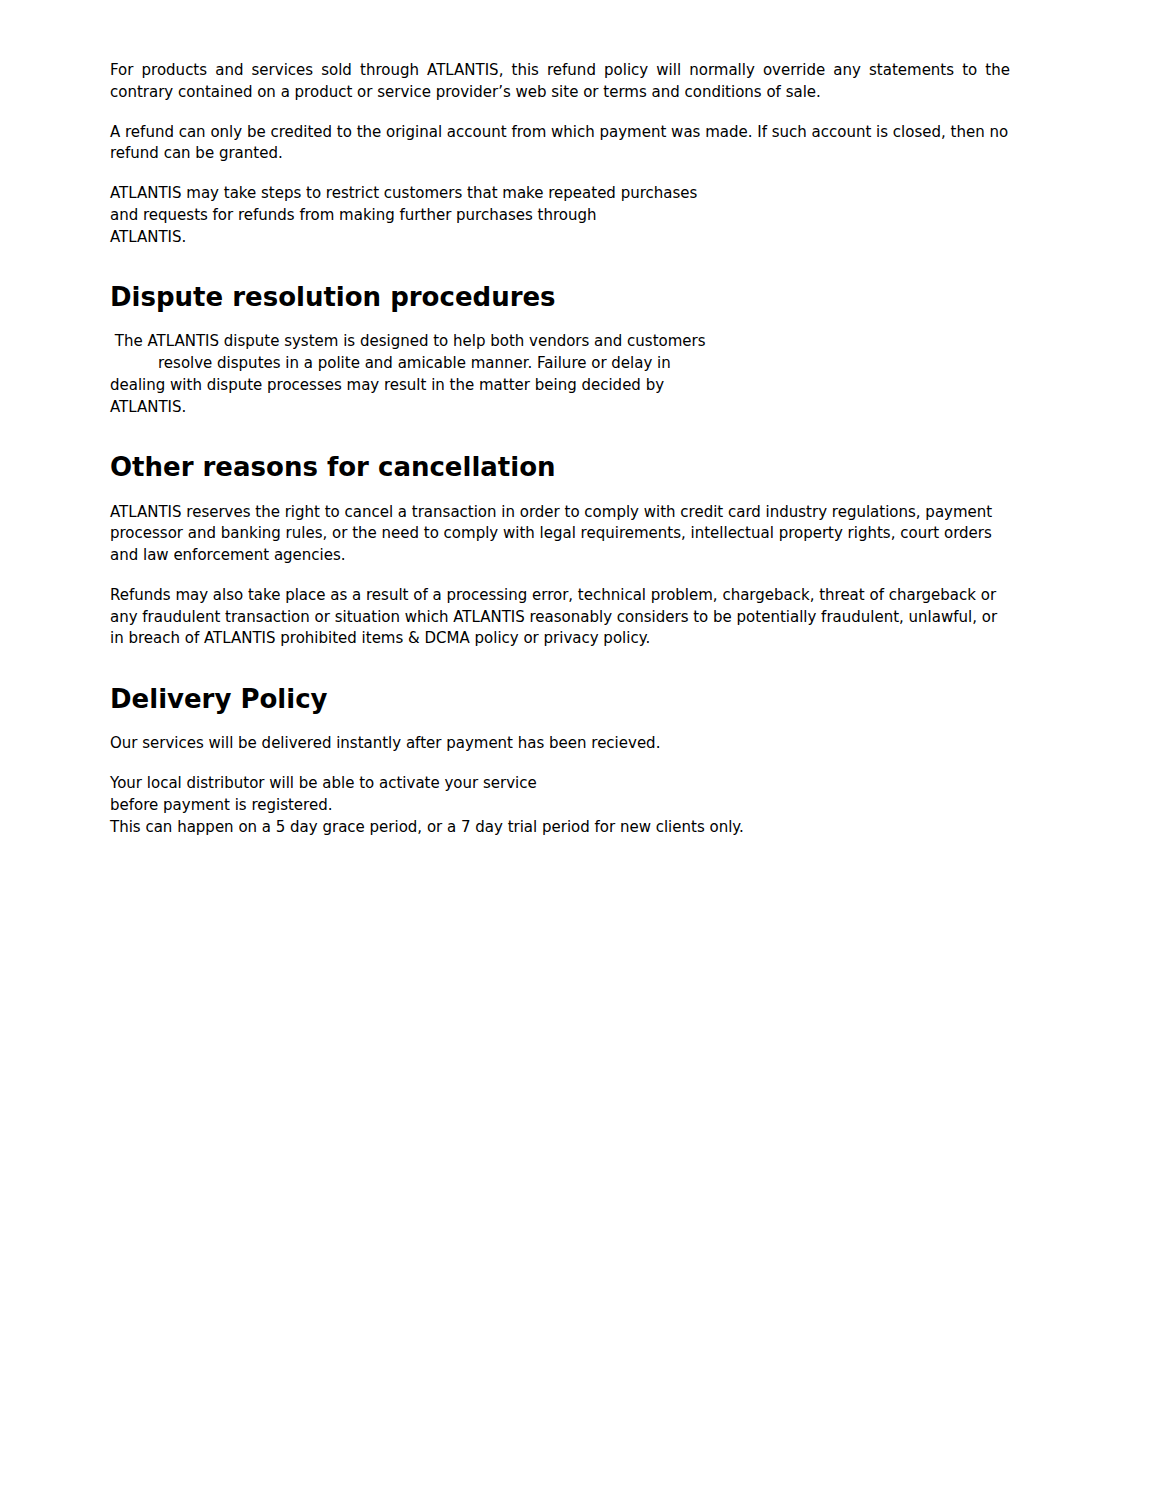For products and services sold through ATLANTIS, this refund policy will normally override any statements to the contrary contained on a product or service provider’s web site or terms and conditions of sale.
A refund can only be credited to the original account from which payment was made. If such account is closed, then no refund can be granted.
ATLANTIS may take steps to restrict customers that make repeated purchases
and requests for refunds from making further purchases through
ATLANTIS.
Dispute resolution procedures
The ATLANTIS dispute system is designed to help both vendors and customers
resolve disputes in a polite and amicable manner. Failure or delay in dealing with dispute processes may result in the matter being decided by
ATLANTIS.
Other reasons for cancellation
ATLANTIS reserves the right to cancel a transaction in order to comply with credit card industry regulations, payment processor and banking rules, or the need to comply with legal requirements, intellectual property rights, court orders and law enforcement agencies.
Refunds may also take place as a result of a processing error, technical problem, chargeback, threat of chargeback or any fraudulent transaction or situation which ATLANTIS reasonably considers to be potentially fraudulent, unlawful, or in breach of ATLANTIS prohibited items & DCMA policy or privacy policy.
Delivery Policy
Our services will be delivered instantly after payment has been recieved.
Your local distributor will be able to activate your service
before payment is registered.
This can happen on a 5 day grace period, or a 7 day trial period for new clients only.